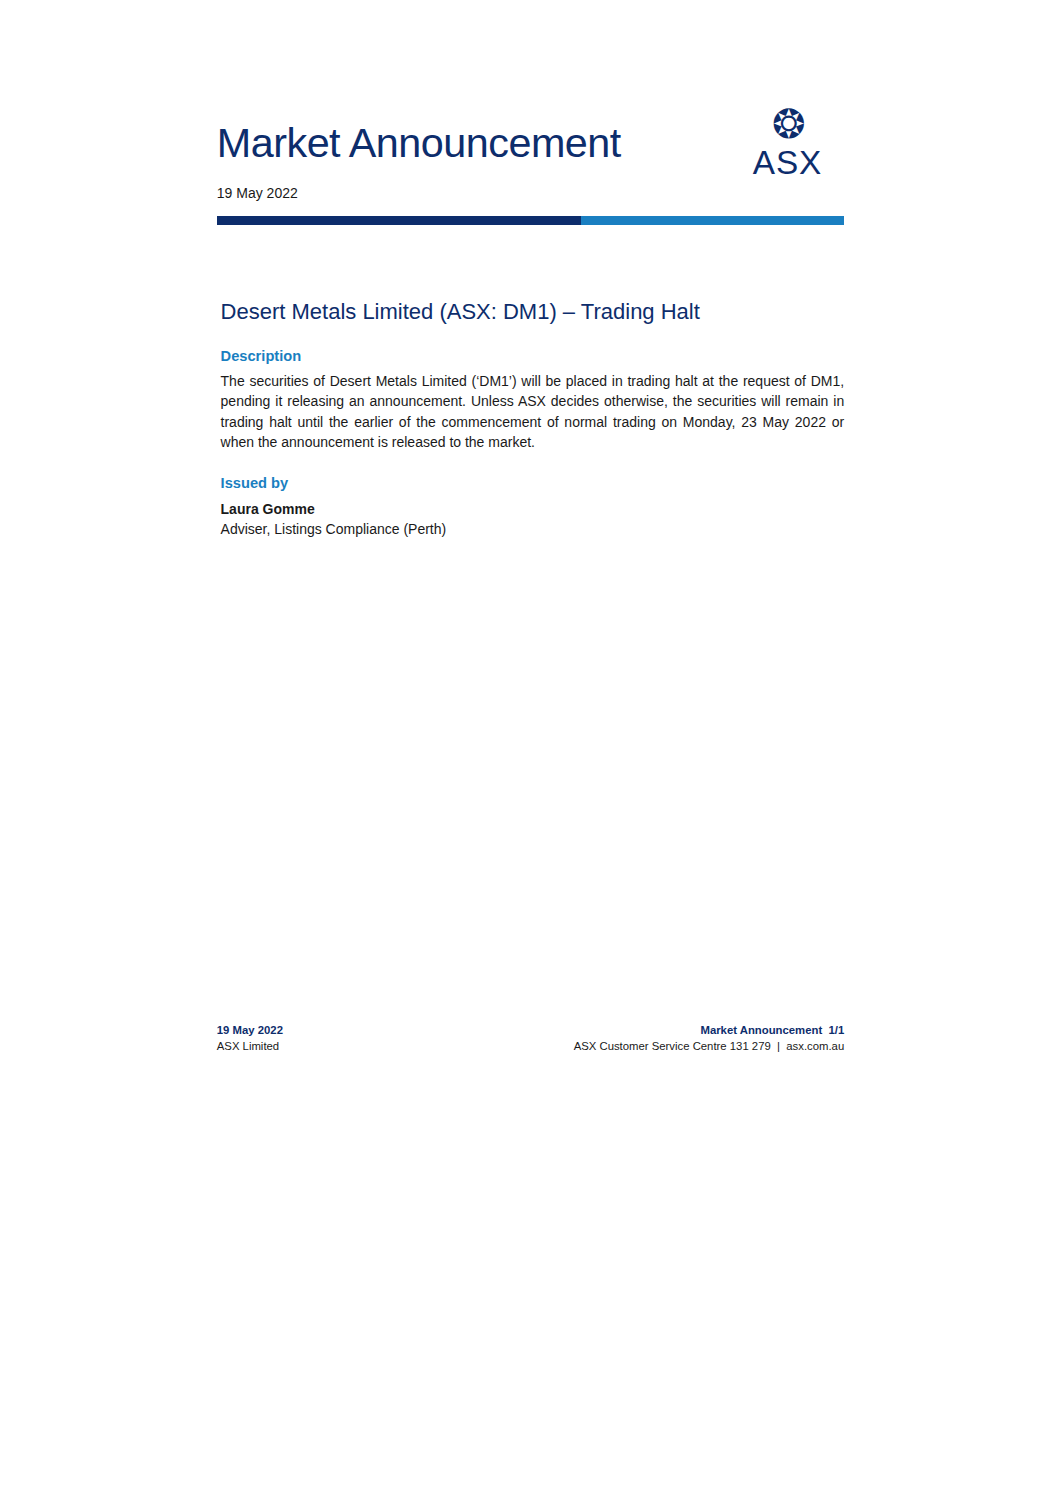❂
ASX
Market Announcement
19 May 2022
Desert Metals Limited (ASX: DM1) – Trading Halt
Description
The securities of Desert Metals Limited (‘DM1’) will be placed in trading halt at the request of DM1, pending it releasing an announcement. Unless ASX decides otherwise, the securities will remain in trading halt until the earlier of the commencement of normal trading on Monday, 23 May 2022 or when the announcement is released to the market.
Issued by
Laura Gomme
Adviser, Listings Compliance (Perth)
19 May 2022
ASX Limited
Market Announcement 1/1
ASX Customer Service Centre 131 279 | asx.com.au